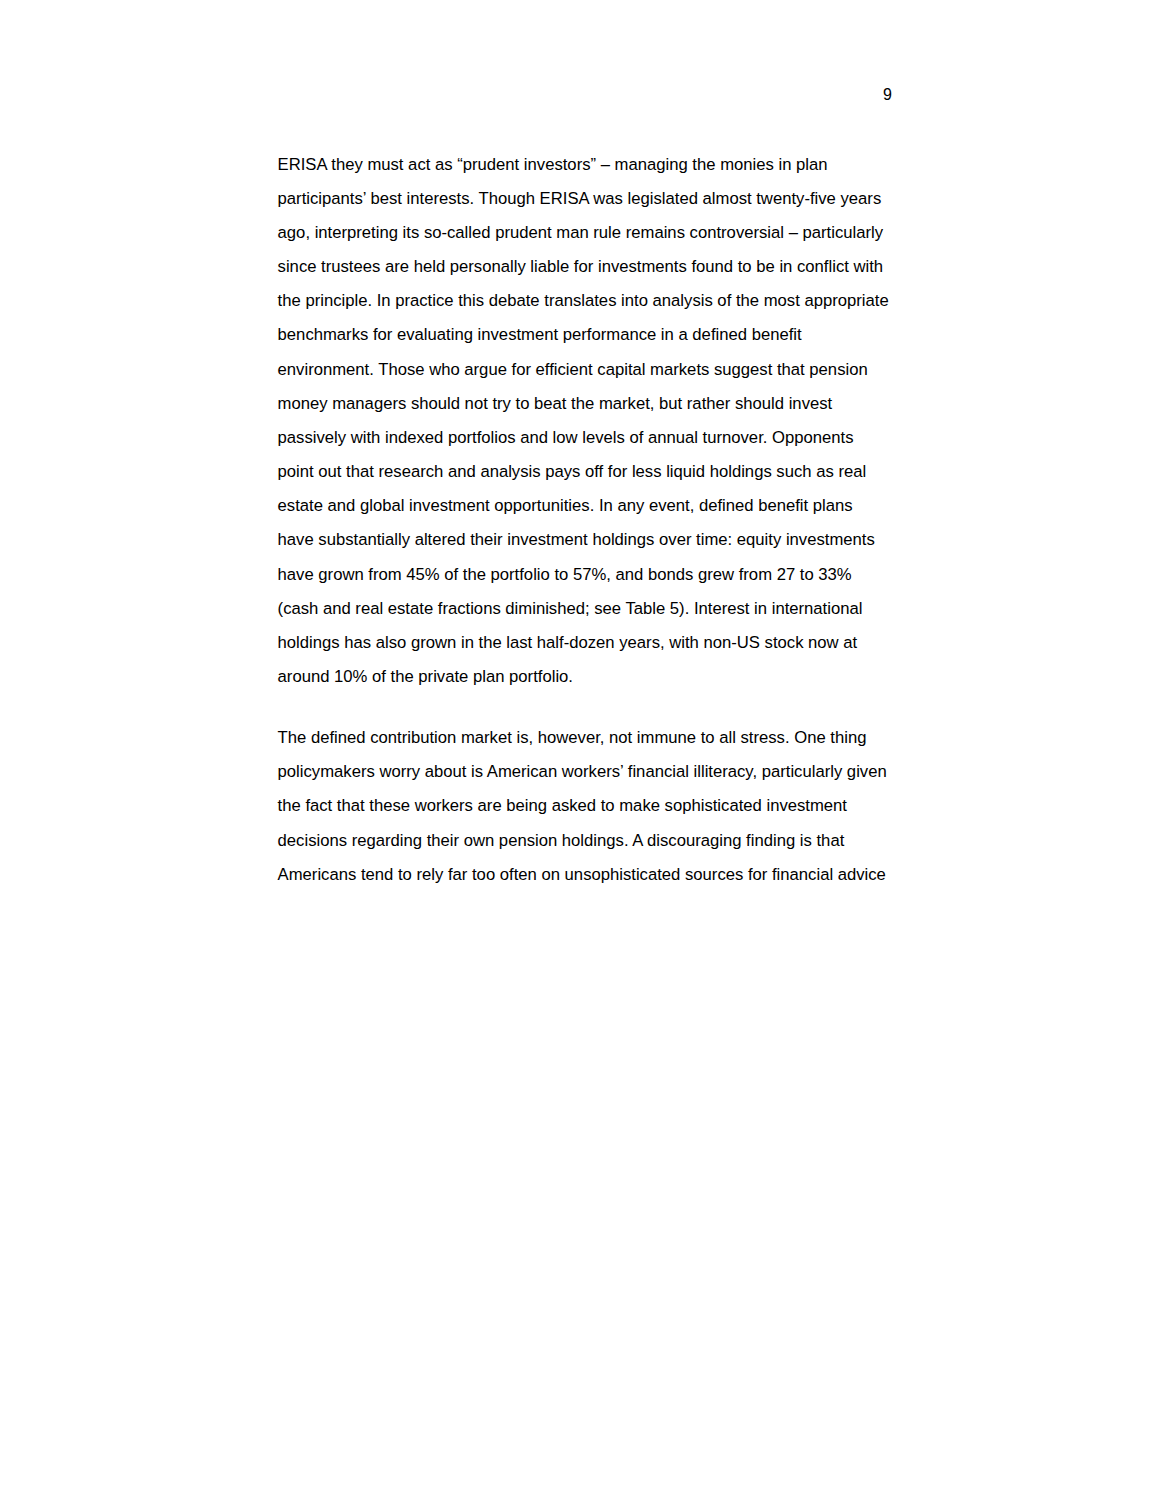9
ERISA they must act as “prudent investors” – managing the monies in plan participants’ best interests. Though ERISA was legislated almost twenty-five years ago, interpreting its so-called prudent man rule remains controversial – particularly since trustees are held personally liable for investments found to be in conflict with the principle. In practice this debate translates into analysis of the most appropriate benchmarks for evaluating investment performance in a defined benefit environment. Those who argue for efficient capital markets suggest that pension money managers should not try to beat the market, but rather should invest passively with indexed portfolios and low levels of annual turnover. Opponents point out that research and analysis pays off for less liquid holdings such as real estate and global investment opportunities. In any event, defined benefit plans have substantially altered their investment holdings over time: equity investments have grown from 45% of the portfolio to 57%, and bonds grew from 27 to 33% (cash and real estate fractions diminished; see Table 5). Interest in international holdings has also grown in the last half-dozen years, with non-US stock now at around 10% of the private plan portfolio.
The defined contribution market is, however, not immune to all stress. One thing policymakers worry about is American workers’ financial illiteracy, particularly given the fact that these workers are being asked to make sophisticated investment decisions regarding their own pension holdings. A discouraging finding is that Americans tend to rely far too often on unsophisticated sources for financial advice